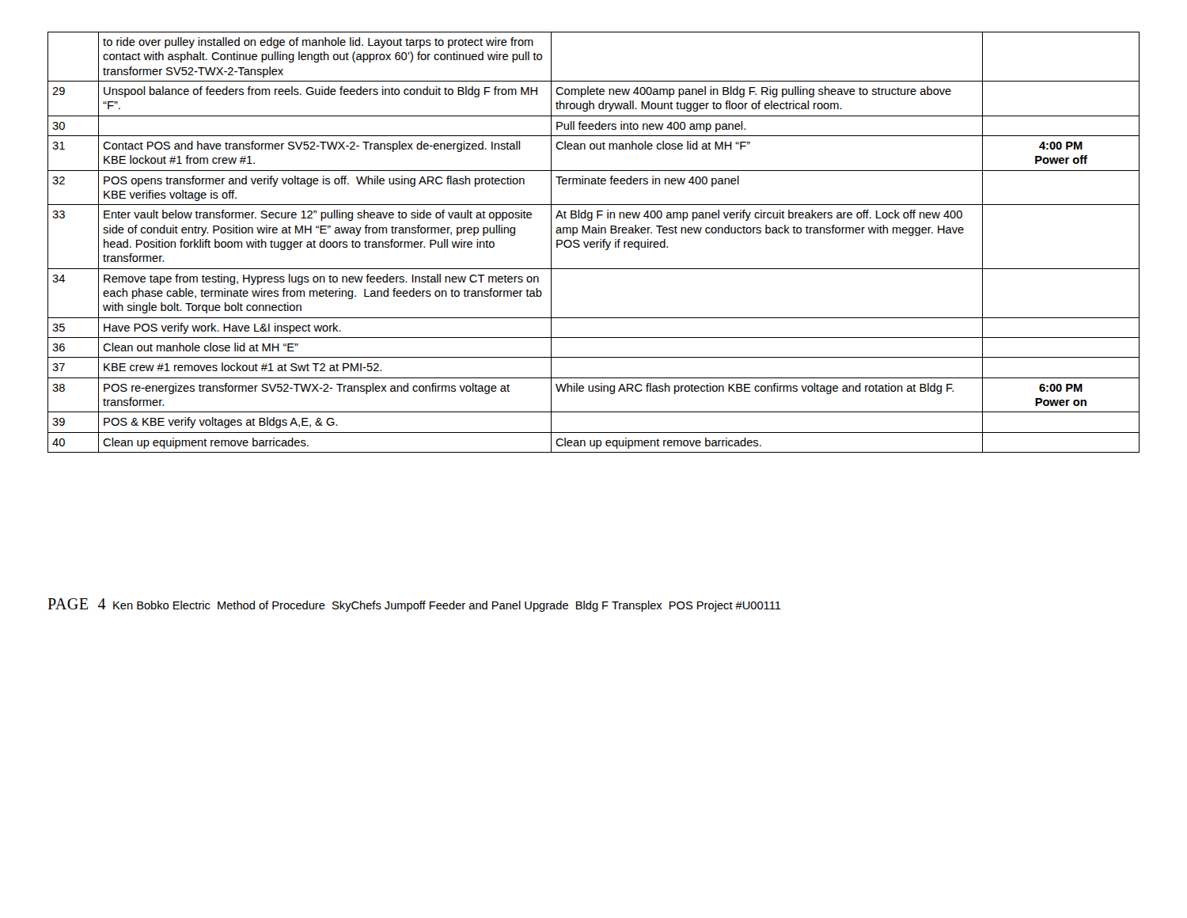| | to ride over pulley installed on edge of manhole lid. Layout tarps to protect wire from contact with asphalt. Continue pulling length out (approx 60’) for continued wire pull to transformer SV52-TWX-2-Tansplex | | |
| 29 | Unspool balance of feeders from reels. Guide feeders into conduit to Bldg F from MH “F”. | Complete new 400amp panel in Bldg F. Rig pulling sheave to structure above through drywall. Mount tugger to floor of electrical room. | |
| 30 | | Pull feeders into new 400 amp panel. | |
| 31 | Contact POS and have transformer SV52-TWX-2- Transplex de-energized. Install KBE lockout #1 from crew #1. | Clean out manhole close lid at MH “F” | 4:00 PM Power off |
| 32 | POS opens transformer and verify voltage is off. While using ARC flash protection KBE verifies voltage is off. | Terminate feeders in new 400 panel | |
| 33 | Enter vault below transformer. Secure 12” pulling sheave to side of vault at opposite side of conduit entry. Position wire at MH “E” away from transformer, prep pulling head. Position forklift boom with tugger at doors to transformer. Pull wire into transformer. | At Bldg F in new 400 amp panel verify circuit breakers are off. Lock off new 400 amp Main Breaker. Test new conductors back to transformer with megger. Have POS verify if required. | |
| 34 | Remove tape from testing, Hypress lugs on to new feeders. Install new CT meters on each phase cable, terminate wires from metering. Land feeders on to transformer tab with single bolt. Torque bolt connection | | |
| 35 | Have POS verify work. Have L&I inspect work. | | |
| 36 | Clean out manhole close lid at MH “E” | | |
| 37 | KBE crew #1 removes lockout #1 at Swt T2 at PMI-52. | | |
| 38 | POS re-energizes transformer SV52-TWX-2- Transplex and confirms voltage at transformer. | While using ARC flash protection KBE confirms voltage and rotation at Bldg F. | 6:00 PM Power on |
| 39 | POS & KBE verify voltages at Bldgs A,E, & G. | | |
| 40 | Clean up equipment remove barricades. | Clean up equipment remove barricades. | |
PAGE 4 Ken Bobko Electric Method of Procedure SkyChefs Jumpoff Feeder and Panel Upgrade Bldg F Transplex POS Project #U00111